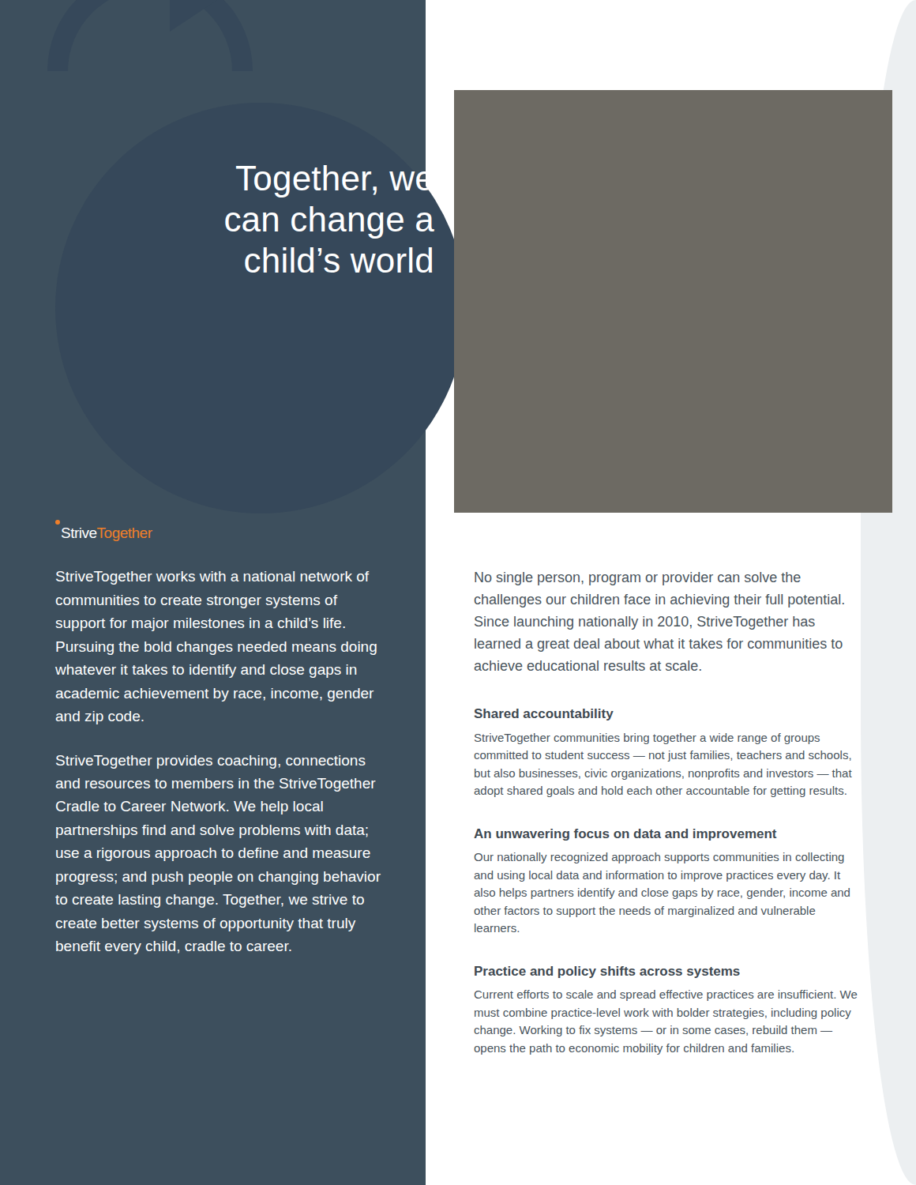Together, we
can change a
child’s world
Strive Together
StriveTogether works with a national network of communities to create stronger systems of support for major milestones in a child’s life. Pursuing the bold changes needed means doing whatever it takes to identify and close gaps in academic achievement by race, income, gender and zip code.
StriveTogether provides coaching, connections and resources to members in the StriveTogether Cradle to Career Network. We help local partnerships find and solve problems with data; use a rigorous approach to define and measure progress; and push people on changing behavior to create lasting change. Together, we strive to create better systems of opportunity that truly benefit every child, cradle to career.
No single person, program or provider can solve the challenges our children face in achieving their full potential. Since launching nationally in 2010, StriveTogether has learned a great deal about what it takes for communities to achieve educational results at scale.
Shared accountability
StriveTogether communities bring together a wide range of groups committed to student success — not just families, teachers and schools, but also businesses, civic organizations, nonprofits and investors — that adopt shared goals and hold each other accountable for getting results.
An unwavering focus on data and improvement
Our nationally recognized approach supports communities in collecting and using local data and information to improve practices every day. It also helps partners identify and close gaps by race, gender, income and other factors to support the needs of marginalized and vulnerable learners.
Practice and policy shifts across systems
Current efforts to scale and spread effective practices are insufficient. We must combine practice-level work with bolder strategies, including policy change. Working to fix systems — or in some cases, rebuild them — opens the path to economic mobility for children and families.